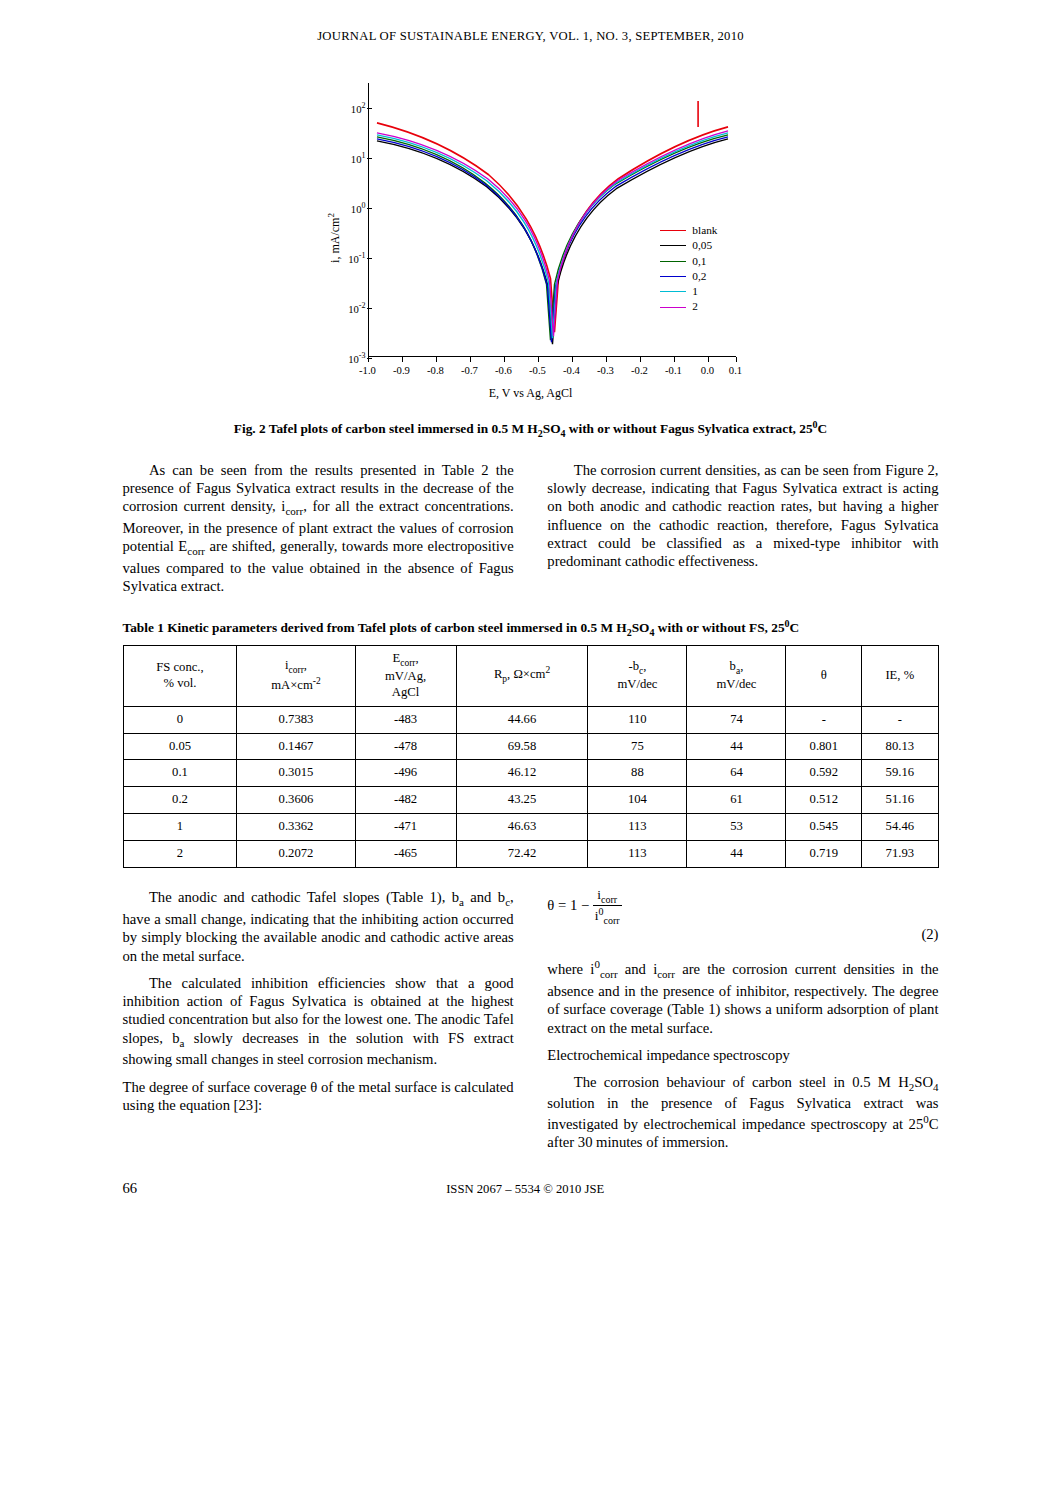JOURNAL OF SUSTAINABLE ENERGY, VOL. 1, NO. 3, SEPTEMBER, 2010
i, mA/cm2
102
101
100
10-1
10-2
10-3
blank
0,05
0,1
0,2
1
2
-1.0
-0.9
-0.8
-0.7
-0.6
-0.5
-0.4
-0.3
-0.2
-0.1
0.0
0.1
E, V vs Ag, AgCl
Fig. 2 Tafel plots of carbon steel immersed in 0.5 M H2SO4 with or without Fagus Sylvatica extract, 250C
As can be seen from the results presented in Table 2 the presence of Fagus Sylvatica extract results in the decrease of the corrosion current density, icorr, for all the extract concentrations. Moreover, in the presence of plant extract the values of corrosion potential Ecorr are shifted, generally, towards more electropositive values compared to the value obtained in the absence of Fagus Sylvatica extract.
The corrosion current densities, as can be seen from Figure 2, slowly decrease, indicating that Fagus Sylvatica extract is acting on both anodic and cathodic reaction rates, but having a higher influence on the cathodic reaction, therefore, Fagus Sylvatica extract could be classified as a mixed-type inhibitor with predominant cathodic effectiveness.
Table 1 Kinetic parameters derived from Tafel plots of carbon steel immersed in 0.5 M H2SO4 with or without FS, 250C
| FS conc., % vol. | i corr , mA×cm -2 | E corr , mV/Ag, AgCl | R p , Ω×cm 2 | -b c , mV/dec | b a , mV/dec | θ | IE, % |
| --- | --- | --- | --- | --- | --- | --- | --- |
| 0 | 0.7383 | -483 | 44.66 | 110 | 74 | - | - |
| 0.05 | 0.1467 | -478 | 69.58 | 75 | 44 | 0.801 | 80.13 |
| 0.1 | 0.3015 | -496 | 46.12 | 88 | 64 | 0.592 | 59.16 |
| 0.2 | 0.3606 | -482 | 43.25 | 104 | 61 | 0.512 | 51.16 |
| 1 | 0.3362 | -471 | 46.63 | 113 | 53 | 0.545 | 54.46 |
| 2 | 0.2072 | -465 | 72.42 | 113 | 44 | 0.719 | 71.93 |
The anodic and cathodic Tafel slopes (Table 1), ba and bc, have a small change, indicating that the inhibiting action occurred by simply blocking the available anodic and cathodic active areas on the metal surface.
The calculated inhibition efficiencies show that a good inhibition action of Fagus Sylvatica is obtained at the highest studied concentration but also for the lowest one. The anodic Tafel slopes, ba slowly decreases in the solution with FS extract showing small changes in steel corrosion mechanism.
The degree of surface coverage θ of the metal surface is calculated using the equation [23]:
θ = 1 − icorr i0corr (2)
where i0corr and icorr are the corrosion current densities in the absence and in the presence of inhibitor, respectively. The degree of surface coverage (Table 1) shows a uniform adsorption of plant extract on the metal surface.
Electrochemical impedance spectroscopy
The corrosion behaviour of carbon steel in 0.5 M H2SO4 solution in the presence of Fagus Sylvatica extract was investigated by electrochemical impedance spectroscopy at 250C after 30 minutes of immersion.
66
ISSN 2067 – 5534 © 2010 JSE